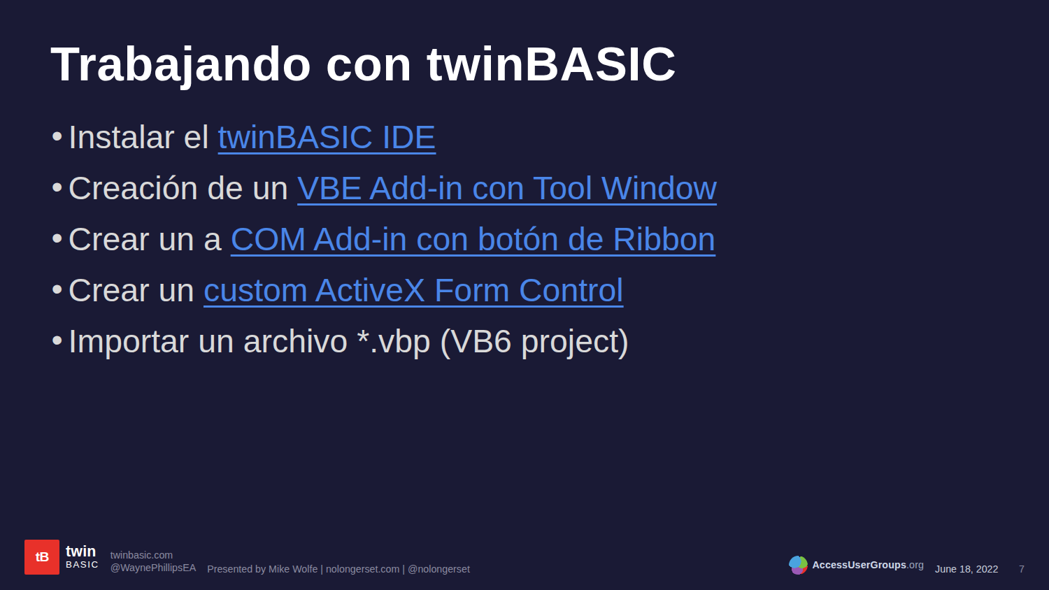Trabajando con twinBASIC
Instalar el twinBASIC IDE
Creación de un VBE Add-in con Tool Window
Crear un a COM Add-in con botón de Ribbon
Crear un custom ActiveX Form Control
Importar un archivo *.vbp (VB6 project)
tB
twinBASIC
twinbasic.com @WaynePhillipsEA
Presented by Mike Wolfe | nolongerset.com | @nolongerset
AccessUserGroups.org
June 18, 2022
7